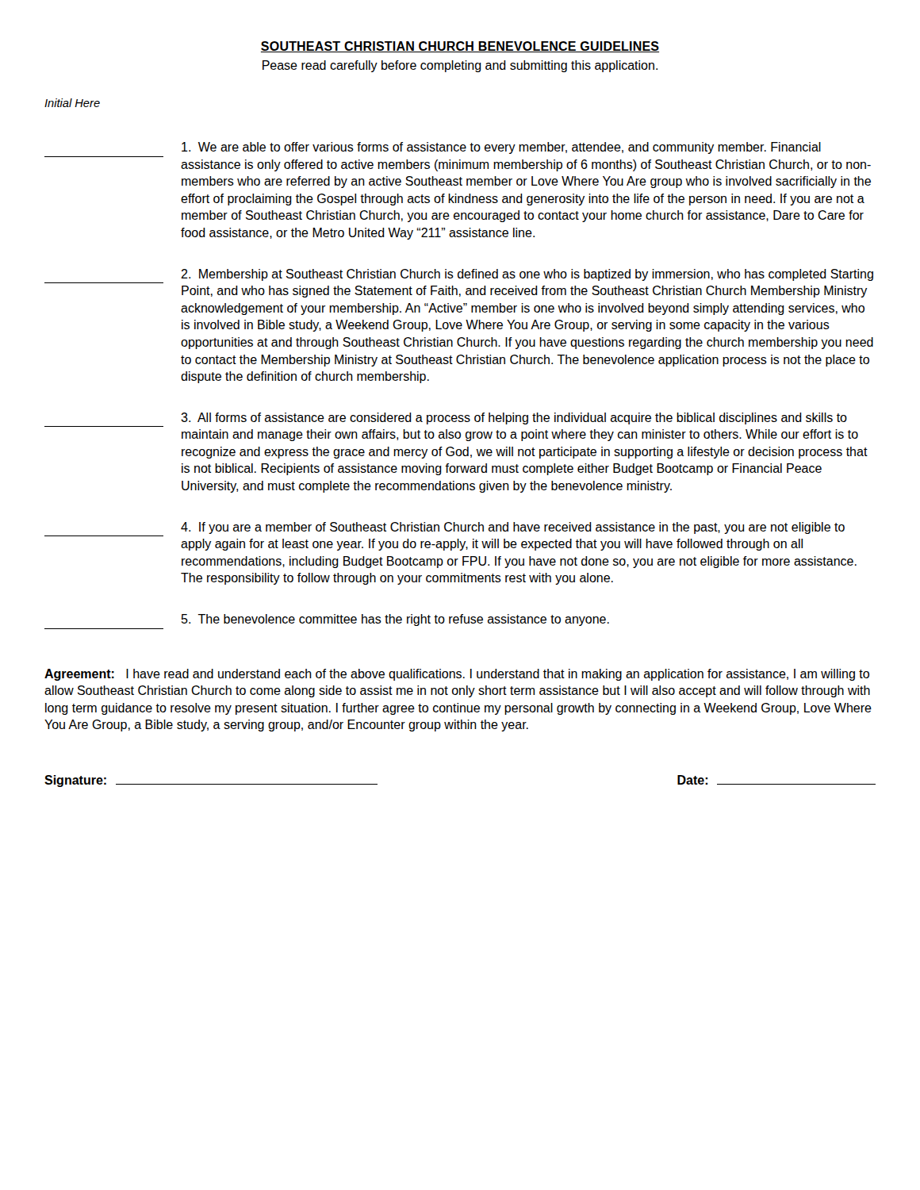SOUTHEAST CHRISTIAN CHURCH BENEVOLENCE GUIDELINES
Pease read carefully before completing and submitting this application.
Initial Here
1. We are able to offer various forms of assistance to every member, attendee, and community member. Financial assistance is only offered to active members (minimum membership of 6 months) of Southeast Christian Church, or to non-members who are referred by an active Southeast member or Love Where You Are group who is involved sacrificially in the effort of proclaiming the Gospel through acts of kindness and generosity into the life of the person in need. If you are not a member of Southeast Christian Church, you are encouraged to contact your home church for assistance, Dare to Care for food assistance, or the Metro United Way “211” assistance line.
2. Membership at Southeast Christian Church is defined as one who is baptized by immersion, who has completed Starting Point, and who has signed the Statement of Faith, and received from the Southeast Christian Church Membership Ministry acknowledgement of your membership. An “Active” member is one who is involved beyond simply attending services, who is involved in Bible study, a Weekend Group, Love Where You Are Group, or serving in some capacity in the various opportunities at and through Southeast Christian Church. If you have questions regarding the church membership you need to contact the Membership Ministry at Southeast Christian Church. The benevolence application process is not the place to dispute the definition of church membership.
3. All forms of assistance are considered a process of helping the individual acquire the biblical disciplines and skills to maintain and manage their own affairs, but to also grow to a point where they can minister to others. While our effort is to recognize and express the grace and mercy of God, we will not participate in supporting a lifestyle or decision process that is not biblical. Recipients of assistance moving forward must complete either Budget Bootcamp or Financial Peace University, and must complete the recommendations given by the benevolence ministry.
4. If you are a member of Southeast Christian Church and have received assistance in the past, you are not eligible to apply again for at least one year. If you do re-apply, it will be expected that you will have followed through on all recommendations, including Budget Bootcamp or FPU. If you have not done so, you are not eligible for more assistance. The responsibility to follow through on your commitments rest with you alone.
5. The benevolence committee has the right to refuse assistance to anyone.
Agreement: I have read and understand each of the above qualifications. I understand that in making an application for assistance, I am willing to allow Southeast Christian Church to come along side to assist me in not only short term assistance but I will also accept and will follow through with long term guidance to resolve my present situation. I further agree to continue my personal growth by connecting in a Weekend Group, Love Where You Are Group, a Bible study, a serving group, and/or Encounter group within the year.
Signature: Date: